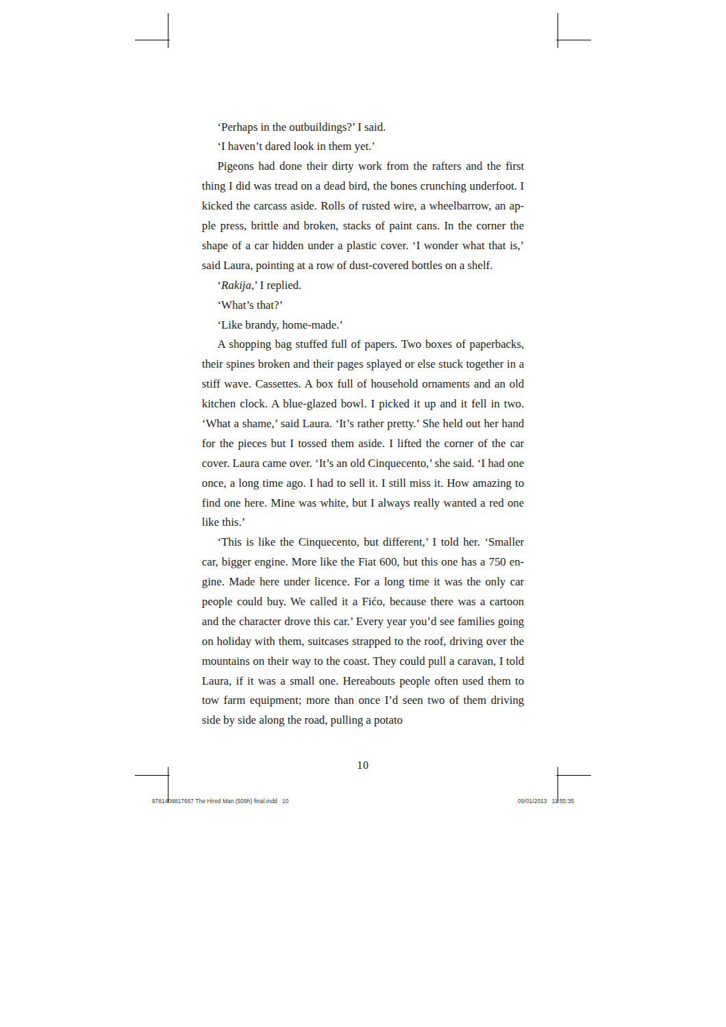‘Perhaps in the outbuildings?’ I said.
‘I haven’t dared look in them yet.’
Pigeons had done their dirty work from the rafters and the first thing I did was tread on a dead bird, the bones crunching underfoot. I kicked the carcass aside. Rolls of rusted wire, a wheelbarrow, an apple press, brittle and broken, stacks of paint cans. In the corner the shape of a car hidden under a plastic cover. ‘I wonder what that is,’ said Laura, pointing at a row of dust-covered bottles on a shelf.
‘Rakija,’ I replied.
‘What’s that?’
‘Like brandy, home-made.’
A shopping bag stuffed full of papers. Two boxes of paperbacks, their spines broken and their pages splayed or else stuck together in a stiff wave. Cassettes. A box full of household ornaments and an old kitchen clock. A blue-glazed bowl. I picked it up and it fell in two. ‘What a shame,’ said Laura. ‘It’s rather pretty.’ She held out her hand for the pieces but I tossed them aside. I lifted the corner of the car cover. Laura came over. ‘It’s an old Cinquecento,’ she said. ‘I had one once, a long time ago. I had to sell it. I still miss it. How amazing to find one here. Mine was white, but I always really wanted a red one like this.’
‘This is like the Cinquecento, but different,’ I told her. ‘Smaller car, bigger engine. More like the Fiat 600, but this one has a 750 engine. Made here under licence. For a long time it was the only car people could buy. We called it a Fićo, because there was a cartoon and the character drove this car.’ Every year you’d see families going on holiday with them, suitcases strapped to the roof, driving over the mountains on their way to the coast. They could pull a caravan, I told Laura, if it was a small one. Hereabouts people often used them to tow farm equipment; more than once I’d seen two of them driving side by side along the road, pulling a potato
10
9781408817667 The Hired Man (509h) final.indd 10 09/01/2013 11:55:35